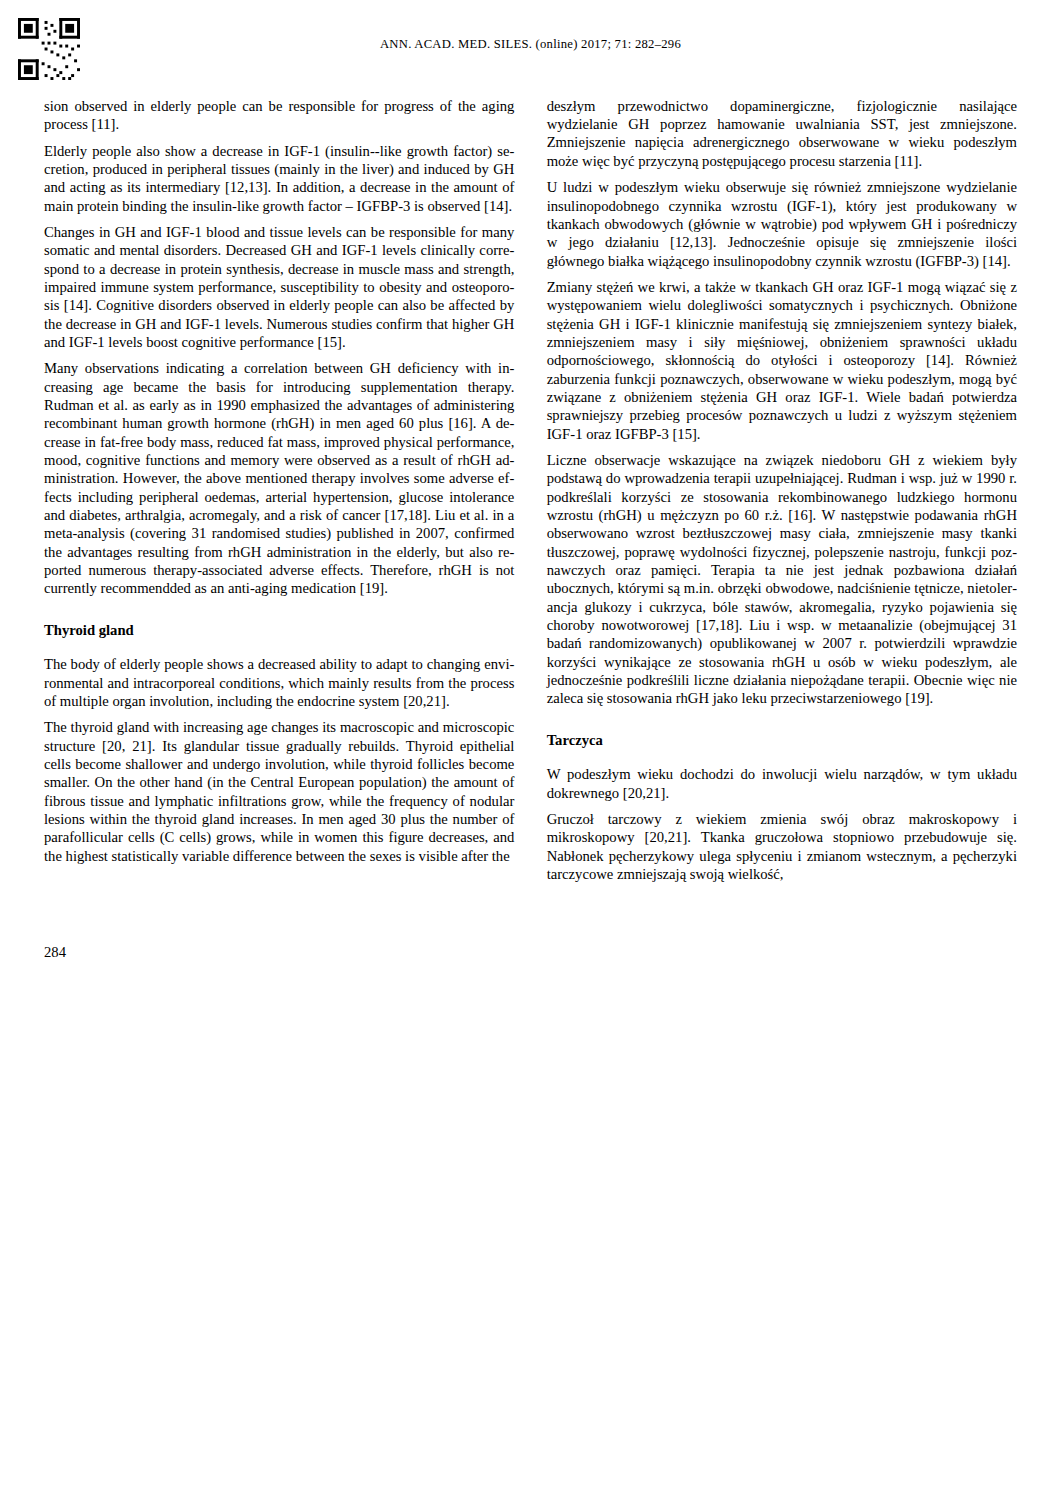ANN. ACAD. MED. SILES. (online) 2017; 71: 282–296
sion observed in elderly people can be responsible for progress of the aging process [11].
Elderly people also show a decrease in IGF-1 (insulin--like growth factor) secretion, produced in peripheral tissues (mainly in the liver) and induced by GH and acting as its intermediary [12,13]. In addition, a decrease in the amount of main protein binding the insulin-like growth factor – IGFBP-3 is observed [14].
Changes in GH and IGF-1 blood and tissue levels can be responsible for many somatic and mental disorders. Decreased GH and IGF-1 levels clinically correspond to a decrease in protein synthesis, decrease in muscle mass and strength, impaired immune system performance, susceptibility to obesity and osteoporosis [14]. Cognitive disorders observed in elderly people can also be affected by the decrease in GH and IGF-1 levels. Numerous studies confirm that higher GH and IGF-1 levels boost cognitive performance [15].
Many observations indicating a correlation between GH deficiency with increasing age became the basis for introducing supplementation therapy. Rudman et al. as early as in 1990 emphasized the advantages of administering recombinant human growth hormone (rhGH) in men aged 60 plus [16]. A decrease in fat-free body mass, reduced fat mass, improved physical performance, mood, cognitive functions and memory were observed as a result of rhGH administration. However, the above mentioned therapy involves some adverse effects including peripheral oedemas, arterial hypertension, glucose intolerance and diabetes, arthralgia, acromegaly, and a risk of cancer [17,18]. Liu et al. in a meta-analysis (covering 31 randomised studies) published in 2007, confirmed the advantages resulting from rhGH administration in the elderly, but also reported numerous therapy-associated adverse effects. Therefore, rhGH is not currently recommendded as an anti-aging medication [19].
Thyroid gland
The body of elderly people shows a decreased ability to adapt to changing environmental and intracorporeal conditions, which mainly results from the process of multiple organ involution, including the endocrine system [20,21].
The thyroid gland with increasing age changes its macroscopic and microscopic structure [20, 21]. Its glandular tissue gradually rebuilds. Thyroid epithelial cells become shallower and undergo involution, while thyroid follicles become smaller. On the other hand (in the Central European population) the amount of fibrous tissue and lymphatic infiltrations grow, while the frequency of nodular lesions within the thyroid gland increases. In men aged 30 plus the number of parafollicular cells (C cells) grows, while in women this figure decreases, and the highest statistically variable difference between the sexes is visible after the
deszłym przewodnictwo dopaminergiczne, fizjologicznie nasilające wydzielanie GH poprzez hamowanie uwalniania SST, jest zmniejszone. Zmniejszenie napięcia adrenergicznego obserwowane w wieku podeszłym może więc być przyczyną postępującego procesu starzenia [11].
U ludzi w podeszłym wieku obserwuje się również zmniejszone wydzielanie insulinopodobnego czynnika wzrostu (IGF-1), który jest produkowany w tkankach obwodowych (głównie w wątrobie) pod wpływem GH i pośredniczy w jego działaniu [12,13]. Jednocześnie opisuje się zmniejszenie ilości głównego białka wiążącego insulinopodobny czynnik wzrostu (IGFBP-3) [14].
Zmiany stężeń we krwi, a także w tkankach GH oraz IGF-1 mogą wiązać się z występowaniem wielu dolegliwości somatycznych i psychicznych. Obniżone stężenia GH i IGF-1 klinicznie manifestują się zmniejszeniem syntezy białek, zmniejszeniem masy i siły mięśniowej, obniżeniem sprawności układu odpornościowego, skłonnością do otyłości i osteoporozy [14]. Również zaburzenia funkcji poznawczych, obserwowane w wieku podeszłym, mogą być związane z obniżeniem stężenia GH oraz IGF-1. Wiele badań potwierdza sprawniejszy przebieg procesów poznawczych u ludzi z wyższym stężeniem IGF-1 oraz IGFBP-3 [15].
Liczne obserwacje wskazujące na związek niedoboru GH z wiekiem były podstawą do wprowadzenia terapii uzupełniającej. Rudman i wsp. już w 1990 r. podkreślali korzyści ze stosowania rekombinowanego ludzkiego hormonu wzrostu (rhGH) u mężczyzn po 60 r.ż. [16]. W następstwie podawania rhGH obserwowano wzrost beztłuszczowej masy ciała, zmniejszenie masy tkanki tłuszczowej, poprawę wydolności fizycznej, polepszenie nastroju, funkcji poznawczych oraz pamięci. Terapia ta nie jest jednak pozbawiona działań ubocznych, którymi są m.in. obrzęki obwodowe, nadciśnienie tętnicze, nietolerancja glukozy i cukrzyca, bóle stawów, akromegalia, ryzyko pojawienia się choroby nowotworowej [17,18]. Liu i wsp. w metaanalizie (obejmującej 31 badań randomizowanych) opublikowanej w 2007 r. potwierdzili wprawdzie korzyści wynikające ze stosowania rhGH u osób w wieku podeszłym, ale jednocześnie podkreślili liczne działania niepożądane terapii. Obecnie więc nie zaleca się stosowania rhGH jako leku przeciwstarzeniowego [19].
Tarczyca
W podeszłym wieku dochodzi do inwolucji wielu narządów, w tym układu dokrewnego [20,21].
Gruczoł tarczowy z wiekiem zmienia swój obraz makroskopowy i mikroskopowy [20,21]. Tkanka gruczołowa stopniowo przebudowuje się. Nabłonek pęcherzykowy ulega spłyceniu i zmianom wstecznym, a pęcherzyki tarczycowe zmniejszają swoją wielkość,
284